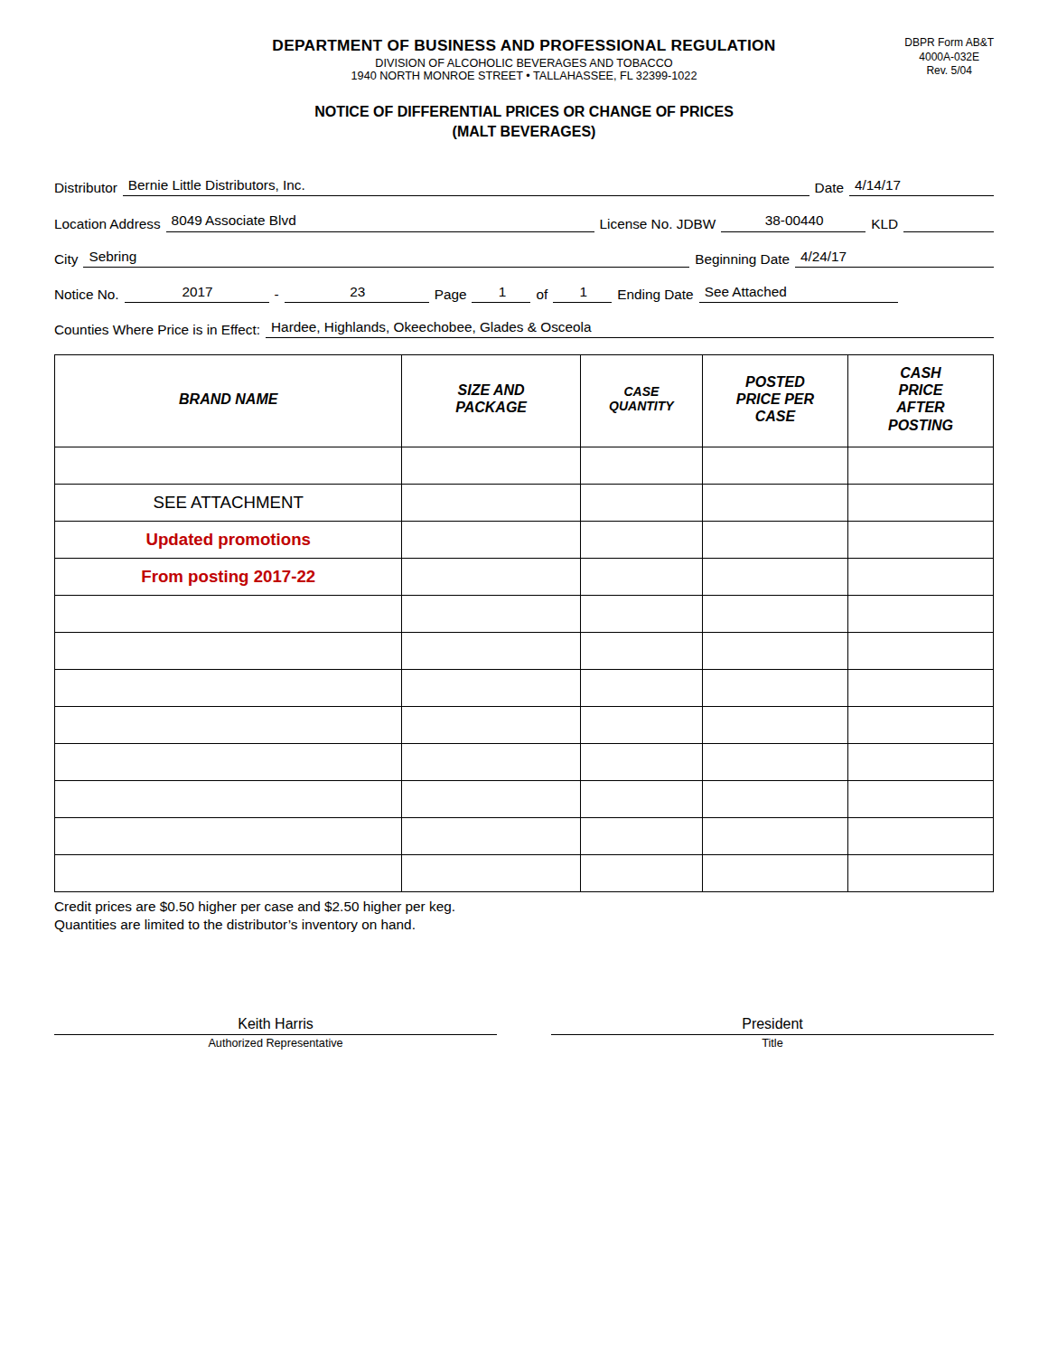DBPR Form AB&T
4000A-032E
Rev. 5/04
DEPARTMENT OF BUSINESS AND PROFESSIONAL REGULATION
DIVISION OF ALCOHOLIC BEVERAGES AND TOBACCO
1940 NORTH MONROE STREET • TALLAHASSEE, FL 32399-1022
NOTICE OF DIFFERENTIAL PRICES OR CHANGE OF PRICES
(MALT BEVERAGES)
Distributor Bernie Little Distributors, Inc. Date 4/14/17
Location Address 8049 Associate Blvd License No. JDBW 38-00440 KLD
City Sebring Beginning Date 4/24/17
Notice No. 2017 - 23 Page 1 of 1 Ending Date See Attached
Counties Where Price is in Effect: Hardee, Highlands, Okeechobee, Glades & Osceola
| BRAND NAME | SIZE AND PACKAGE | CASE QUANTITY | POSTED PRICE PER CASE | CASH PRICE AFTER POSTING |
| --- | --- | --- | --- | --- |
| SEE ATTACHMENT | | | | |
| Updated promotions | | | | |
| From posting 2017-22 | | | | |
Credit prices are $0.50 higher per case and $2.50 higher per keg.
Quantities are limited to the distributor’s inventory on hand.
Keith Harris
Authorized Representative
President
Title